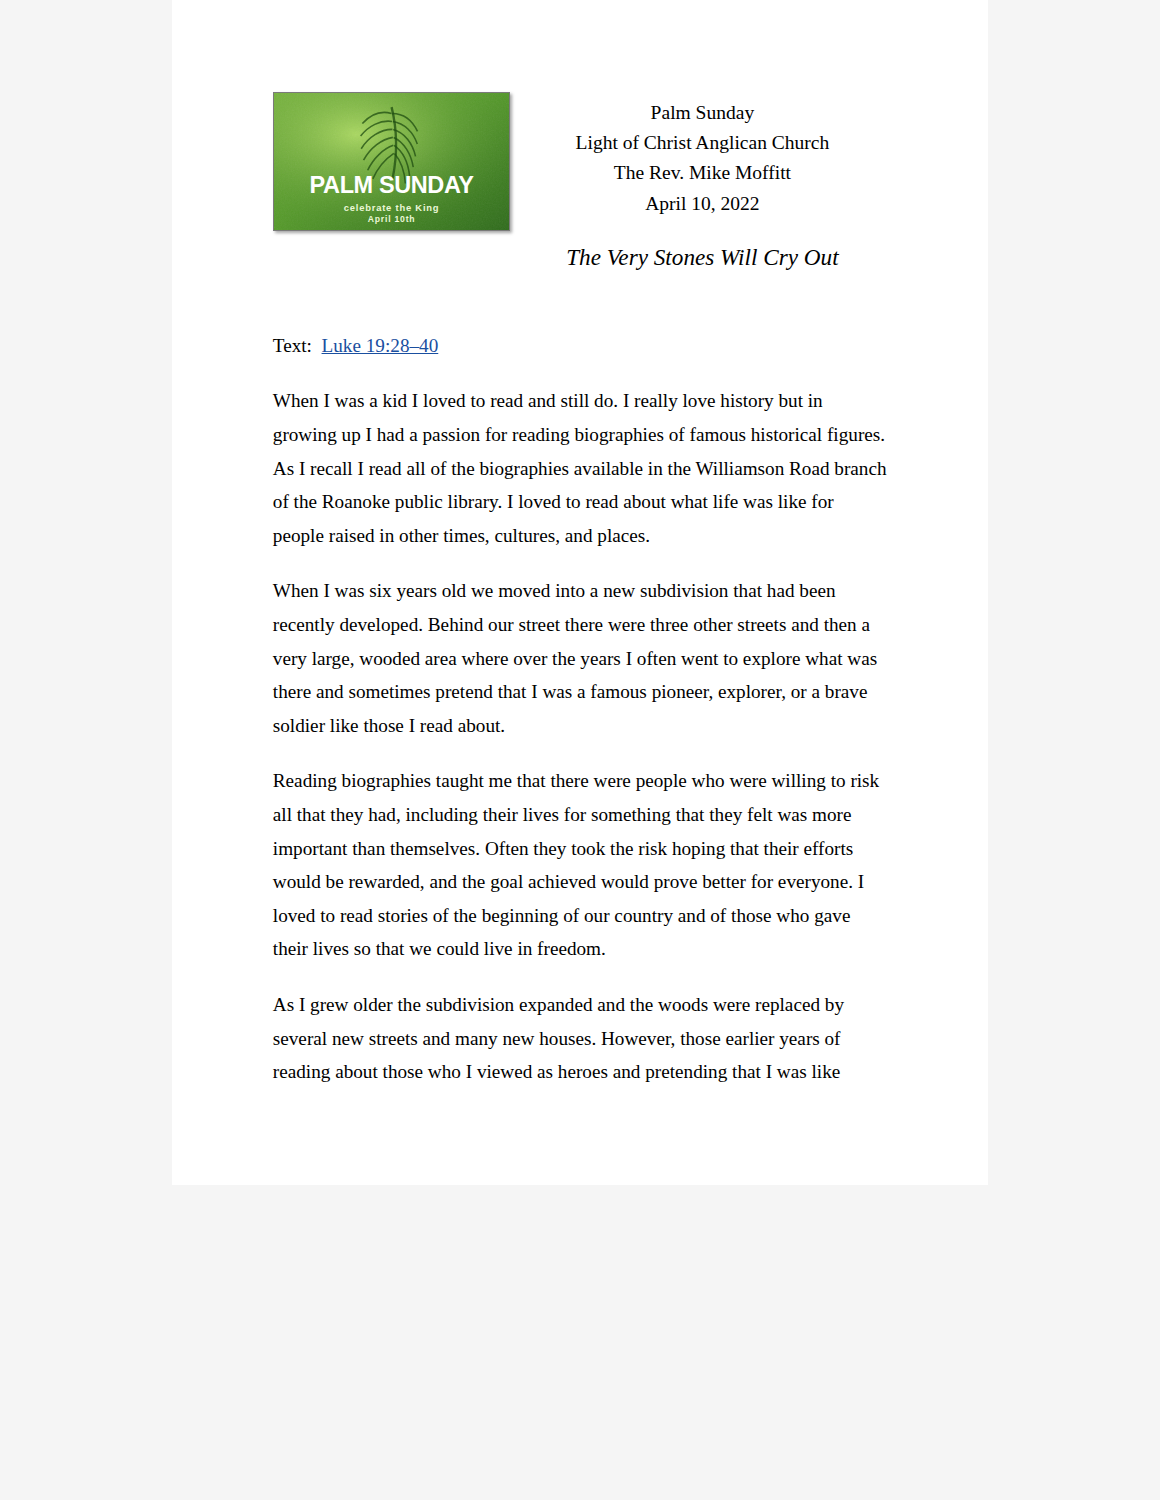Palm Sunday Green textured banner with a palm frond and the words Palm Sunday, celebrate the King, April 10th PALM SUNDAY celebrate the King April 10th
Palm Sunday
Light of Christ Anglican Church
The Rev. Mike Moffitt
April 10, 2022
The Very Stones Will Cry Out
Text: Luke 19:28–40
When I was a kid I loved to read and still do. I really love history but in growing up I had a passion for reading biographies of famous historical figures. As I recall I read all of the biographies available in the Williamson Road branch of the Roanoke public library. I loved to read about what life was like for people raised in other times, cultures, and places.
When I was six years old we moved into a new subdivision that had been recently developed. Behind our street there were three other streets and then a very large, wooded area where over the years I often went to explore what was there and sometimes pretend that I was a famous pioneer, explorer, or a brave soldier like those I read about.
Reading biographies taught me that there were people who were willing to risk all that they had, including their lives for something that they felt was more important than themselves. Often they took the risk hoping that their efforts would be rewarded, and the goal achieved would prove better for everyone. I loved to read stories of the beginning of our country and of those who gave their lives so that we could live in freedom.
As I grew older the subdivision expanded and the woods were replaced by several new streets and many new houses. However, those earlier years of reading about those who I viewed as heroes and pretending that I was like